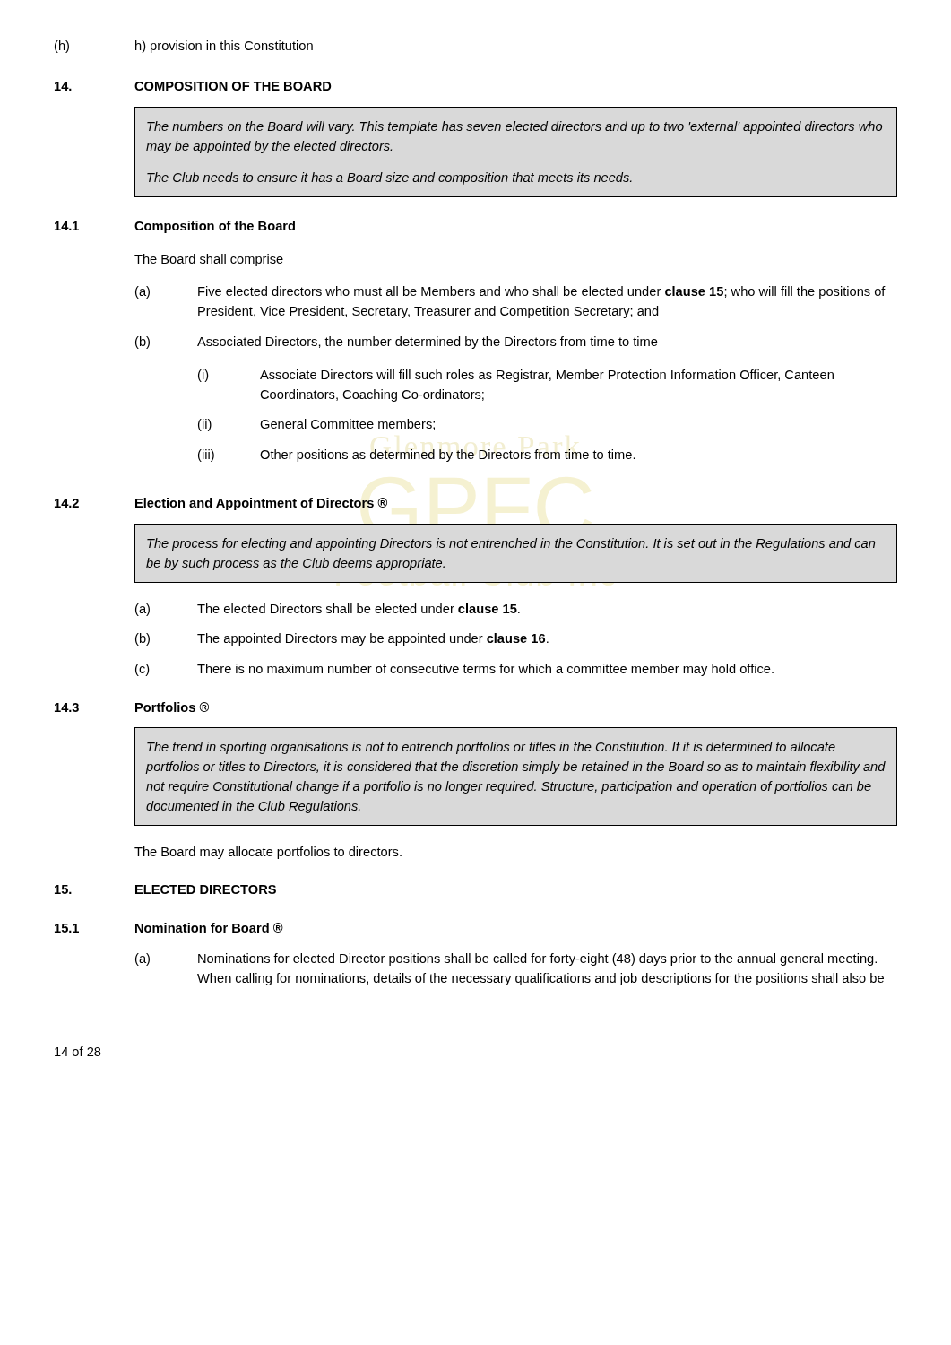Glenmore Park
GPFC
Football Club Inc
(h)
h) provision in this Constitution
14.
COMPOSITION OF THE BOARD
The numbers on the Board will vary. This template has seven elected directors and up to two 'external' appointed directors who may be appointed by the elected directors.
The Club needs to ensure it has a Board size and composition that meets its needs.
14.1
Composition of the Board
The Board shall comprise
(a)
Five elected directors who must all be Members and who shall be elected under clause 15; who will fill the positions of President, Vice President, Secretary, Treasurer and Competition Secretary; and
(b)
Associated Directors, the number determined by the Directors from time to time
(i)
Associate Directors will fill such roles as Registrar, Member Protection Information Officer, Canteen Coordinators, Coaching Co-ordinators;
(ii)
General Committee members;
(iii)
Other positions as determined by the Directors from time to time.
14.2
Election and Appointment of Directors ®
The process for electing and appointing Directors is not entrenched in the Constitution. It is set out in the Regulations and can be by such process as the Club deems appropriate.
(a)
The elected Directors shall be elected under clause 15.
(b)
The appointed Directors may be appointed under clause 16.
(c)
There is no maximum number of consecutive terms for which a committee member may hold office.
14.3
Portfolios ®
The trend in sporting organisations is not to entrench portfolios or titles in the Constitution. If it is determined to allocate portfolios or titles to Directors, it is considered that the discretion simply be retained in the Board so as to maintain flexibility and not require Constitutional change if a portfolio is no longer required. Structure, participation and operation of portfolios can be documented in the Club Regulations.
The Board may allocate portfolios to directors.
15.
ELECTED DIRECTORS
15.1
Nomination for Board ®
(a)
Nominations for elected Director positions shall be called for forty-eight (48) days prior to the annual general meeting. When calling for nominations, details of the necessary qualifications and job descriptions for the positions shall also be
14 of 28